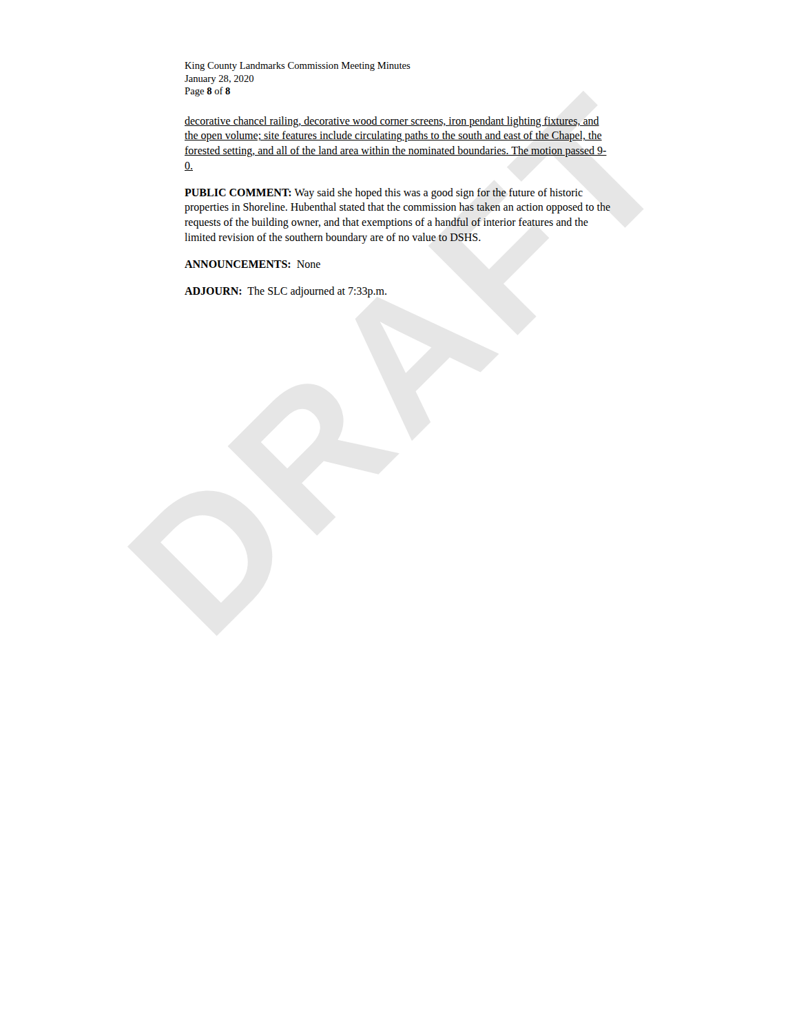DRAFT
King County Landmarks Commission Meeting Minutes
January 28, 2020
Page 8 of 8
decorative chancel railing, decorative wood corner screens, iron pendant lighting fixtures, and the open volume; site features include circulating paths to the south and east of the Chapel, the forested setting, and all of the land area within the nominated boundaries. The motion passed 9-0.
PUBLIC COMMENT: Way said she hoped this was a good sign for the future of historic properties in Shoreline. Hubenthal stated that the commission has taken an action opposed to the requests of the building owner, and that exemptions of a handful of interior features and the limited revision of the southern boundary are of no value to DSHS.
ANNOUNCEMENTS: None
ADJOURN: The SLC adjourned at 7:33p.m.